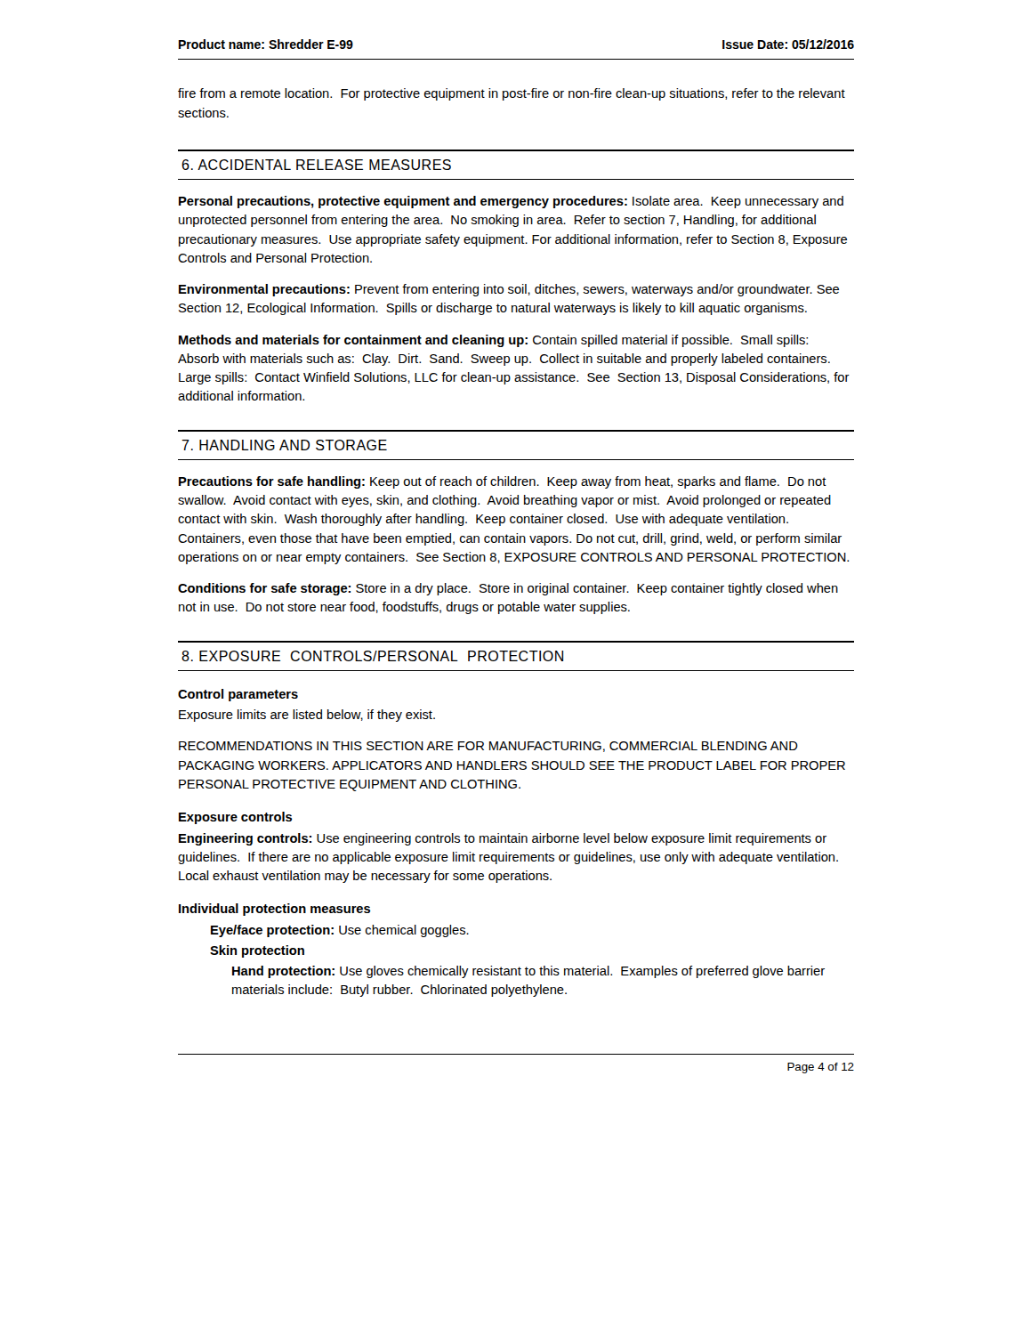Product name: Shredder E-99
Issue Date: 05/12/2016
fire from a remote location. For protective equipment in post-fire or non-fire clean-up situations, refer to the relevant sections.
6. ACCIDENTAL RELEASE MEASURES
Personal precautions, protective equipment and emergency procedures: Isolate area. Keep unnecessary and unprotected personnel from entering the area. No smoking in area. Refer to section 7, Handling, for additional precautionary measures. Use appropriate safety equipment. For additional information, refer to Section 8, Exposure Controls and Personal Protection.
Environmental precautions: Prevent from entering into soil, ditches, sewers, waterways and/or groundwater. See Section 12, Ecological Information. Spills or discharge to natural waterways is likely to kill aquatic organisms.
Methods and materials for containment and cleaning up: Contain spilled material if possible. Small spills: Absorb with materials such as: Clay. Dirt. Sand. Sweep up. Collect in suitable and properly labeled containers. Large spills: Contact Winfield Solutions, LLC for clean-up assistance. See Section 13, Disposal Considerations, for additional information.
7. HANDLING AND STORAGE
Precautions for safe handling: Keep out of reach of children. Keep away from heat, sparks and flame. Do not swallow. Avoid contact with eyes, skin, and clothing. Avoid breathing vapor or mist. Avoid prolonged or repeated contact with skin. Wash thoroughly after handling. Keep container closed. Use with adequate ventilation. Containers, even those that have been emptied, can contain vapors. Do not cut, drill, grind, weld, or perform similar operations on or near empty containers. See Section 8, EXPOSURE CONTROLS AND PERSONAL PROTECTION.
Conditions for safe storage: Store in a dry place. Store in original container. Keep container tightly closed when not in use. Do not store near food, foodstuffs, drugs or potable water supplies.
8. EXPOSURE CONTROLS/PERSONAL PROTECTION
Control parameters
Exposure limits are listed below, if they exist.
RECOMMENDATIONS IN THIS SECTION ARE FOR MANUFACTURING, COMMERCIAL BLENDING AND PACKAGING WORKERS. APPLICATORS AND HANDLERS SHOULD SEE THE PRODUCT LABEL FOR PROPER PERSONAL PROTECTIVE EQUIPMENT AND CLOTHING.
Exposure controls
Engineering controls: Use engineering controls to maintain airborne level below exposure limit requirements or guidelines. If there are no applicable exposure limit requirements or guidelines, use only with adequate ventilation. Local exhaust ventilation may be necessary for some operations.
Individual protection measures
Eye/face protection: Use chemical goggles.
Skin protection
Hand protection: Use gloves chemically resistant to this material. Examples of preferred glove barrier materials include: Butyl rubber. Chlorinated polyethylene.
Page 4 of 12